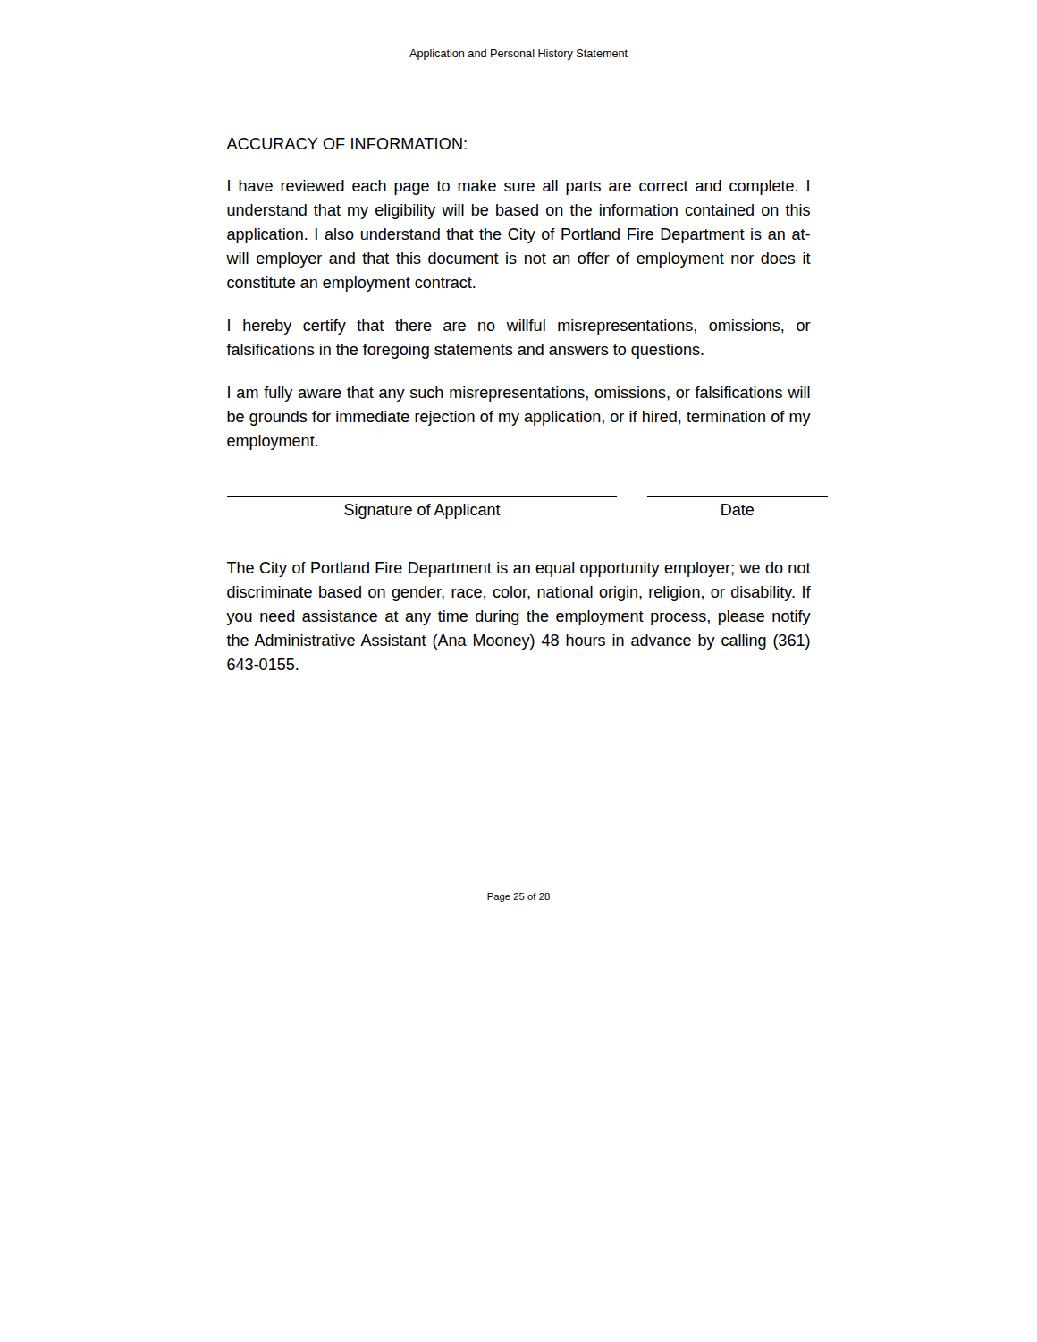Application and Personal History Statement
ACCURACY OF INFORMATION:
I have reviewed each page to make sure all parts are correct and complete. I understand that my eligibility will be based on the information contained on this application. I also understand that the City of Portland Fire Department is an at-will employer and that this document is not an offer of employment nor does it constitute an employment contract.
I hereby certify that there are no willful misrepresentations, omissions, or falsifications in the foregoing statements and answers to questions.
I am fully aware that any such misrepresentations, omissions, or falsifications will be grounds for immediate rejection of my application, or if hired, termination of my employment.
Signature of Applicant
Date
The City of Portland Fire Department is an equal opportunity employer; we do not discriminate based on gender, race, color, national origin, religion, or disability. If you need assistance at any time during the employment process, please notify the Administrative Assistant (Ana Mooney) 48 hours in advance by calling (361) 643-0155.
Page 25 of 28